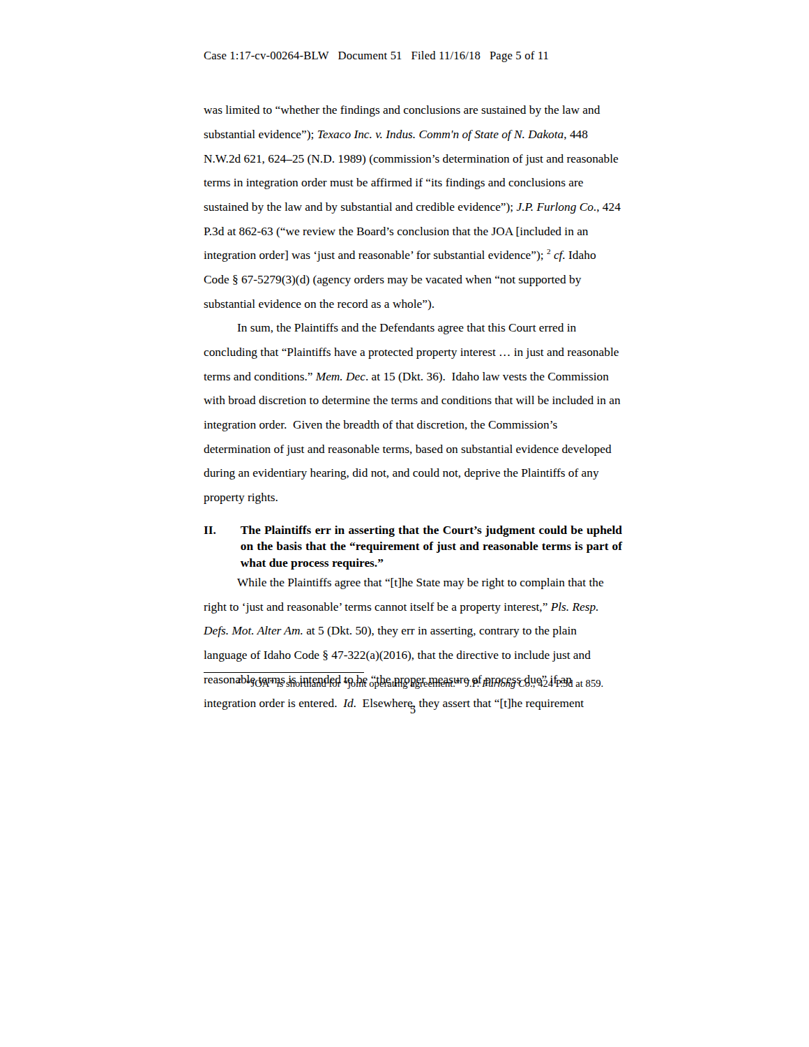Case 1:17-cv-00264-BLW Document 51 Filed 11/16/18 Page 5 of 11
was limited to “whether the findings and conclusions are sustained by the law and substantial evidence”); Texaco Inc. v. Indus. Comm'n of State of N. Dakota, 448 N.W.2d 621, 624–25 (N.D. 1989) (commission’s determination of just and reasonable terms in integration order must be affirmed if “its findings and conclusions are sustained by the law and by substantial and credible evidence”); J.P. Furlong Co., 424 P.3d at 862-63 (“we review the Board’s conclusion that the JOA [included in an integration order] was ‘just and reasonable’ for substantial evidence”); 2 cf. Idaho Code § 67-5279(3)(d) (agency orders may be vacated when “not supported by substantial evidence on the record as a whole”).
In sum, the Plaintiffs and the Defendants agree that this Court erred in concluding that “Plaintiffs have a protected property interest … in just and reasonable terms and conditions.” Mem. Dec. at 15 (Dkt. 36). Idaho law vests the Commission with broad discretion to determine the terms and conditions that will be included in an integration order. Given the breadth of that discretion, the Commission’s determination of just and reasonable terms, based on substantial evidence developed during an evidentiary hearing, did not, and could not, deprive the Plaintiffs of any property rights.
II.
The Plaintiffs err in asserting that the Court’s judgment could be upheld on the basis that the “requirement of just and reasonable terms is part of what due process requires.”
While the Plaintiffs agree that “[t]he State may be right to complain that the right to ‘just and reasonable’ terms cannot itself be a property interest,” Pls. Resp. Defs. Mot. Alter Am. at 5 (Dkt. 50), they err in asserting, contrary to the plain language of Idaho Code § 47-322(a)(2016), that the directive to include just and reasonable terms is intended to be “the proper measure of process due” if an integration order is entered. Id. Elsewhere, they assert that “[t]he requirement
2 “JOA” is shorthand for “joint operating agreement.” J.P. Furlong Co., 424 P.3d at 859.
5